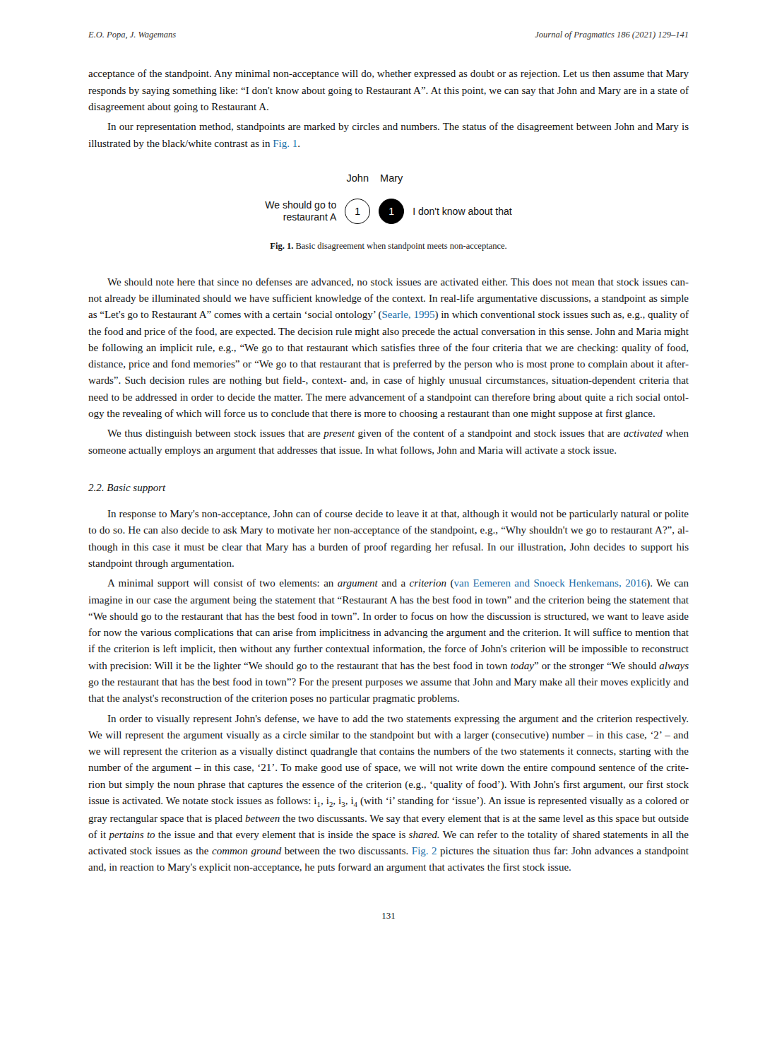E.O. Popa, J. Wagemans Journal of Pragmatics 186 (2021) 129–141
acceptance of the standpoint. Any minimal non-acceptance will do, whether expressed as doubt or as rejection. Let us then assume that Mary responds by saying something like: “I don't know about going to Restaurant A”. At this point, we can say that John and Mary are in a state of disagreement about going to Restaurant A.
In our representation method, standpoints are marked by circles and numbers. The status of the disagreement between John and Mary is illustrated by the black/white contrast as in Fig. 1.
| | John | Mary | |
| We should go to restaurant A | 1 | 1 | I don't know about that |
Fig. 1. Basic disagreement when standpoint meets non-acceptance.
We should note here that since no defenses are advanced, no stock issues are activated either. This does not mean that stock issues cannot already be illuminated should we have sufficient knowledge of the context. In real-life argumentative discussions, a standpoint as simple as “Let's go to Restaurant A” comes with a certain ‘social ontology’ (Searle, 1995) in which conventional stock issues such as, e.g., quality of the food and price of the food, are expected. The decision rule might also precede the actual conversation in this sense. John and Maria might be following an implicit rule, e.g., “We go to that restaurant which satisfies three of the four criteria that we are checking: quality of food, distance, price and fond memories” or “We go to that restaurant that is preferred by the person who is most prone to complain about it afterwards”. Such decision rules are nothing but field-, context- and, in case of highly unusual circumstances, situation-dependent criteria that need to be addressed in order to decide the matter. The mere advancement of a standpoint can therefore bring about quite a rich social ontology the revealing of which will force us to conclude that there is more to choosing a restaurant than one might suppose at first glance.
We thus distinguish between stock issues that are present given of the content of a standpoint and stock issues that are activated when someone actually employs an argument that addresses that issue. In what follows, John and Maria will activate a stock issue.
2.2. Basic support
In response to Mary's non-acceptance, John can of course decide to leave it at that, although it would not be particularly natural or polite to do so. He can also decide to ask Mary to motivate her non-acceptance of the standpoint, e.g., “Why shouldn't we go to restaurant A?”, although in this case it must be clear that Mary has a burden of proof regarding her refusal. In our illustration, John decides to support his standpoint through argumentation.
A minimal support will consist of two elements: an argument and a criterion (van Eemeren and Snoeck Henkemans, 2016). We can imagine in our case the argument being the statement that “Restaurant A has the best food in town” and the criterion being the statement that “We should go to the restaurant that has the best food in town”. In order to focus on how the discussion is structured, we want to leave aside for now the various complications that can arise from implicitness in advancing the argument and the criterion. It will suffice to mention that if the criterion is left implicit, then without any further contextual information, the force of John's criterion will be impossible to reconstruct with precision: Will it be the lighter “We should go to the restaurant that has the best food in town today” or the stronger “We should always go the restaurant that has the best food in town”? For the present purposes we assume that John and Mary make all their moves explicitly and that the analyst's reconstruction of the criterion poses no particular pragmatic problems.
In order to visually represent John's defense, we have to add the two statements expressing the argument and the criterion respectively. We will represent the argument visually as a circle similar to the standpoint but with a larger (consecutive) number – in this case, ‘2’ – and we will represent the criterion as a visually distinct quadrangle that contains the numbers of the two statements it connects, starting with the number of the argument – in this case, ‘21’. To make good use of space, we will not write down the entire compound sentence of the criterion but simply the noun phrase that captures the essence of the criterion (e.g., ‘quality of food’). With John's first argument, our first stock issue is activated. We notate stock issues as follows: i1, i2, i3, i4 (with ‘i’ standing for ‘issue’). An issue is represented visually as a colored or gray rectangular space that is placed between the two discussants. We say that every element that is at the same level as this space but outside of it pertains to the issue and that every element that is inside the space is shared. We can refer to the totality of shared statements in all the activated stock issues as the common ground between the two discussants. Fig. 2 pictures the situation thus far: John advances a standpoint and, in reaction to Mary's explicit non-acceptance, he puts forward an argument that activates the first stock issue.
131